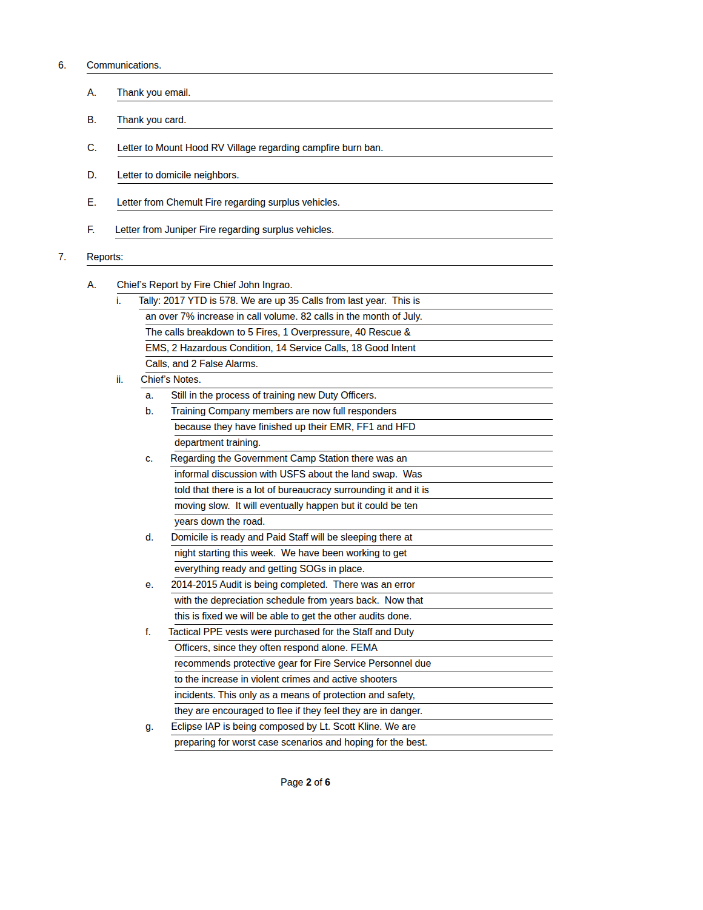6. Communications.
A. Thank you email.
B. Thank you card.
C. Letter to Mount Hood RV Village regarding campfire burn ban.
D. Letter to domicile neighbors.
E. Letter from Chemult Fire regarding surplus vehicles.
F. Letter from Juniper Fire regarding surplus vehicles.
7. Reports:
A. Chief’s Report by Fire Chief John Ingrao.
i. Tally: 2017 YTD is 578. We are up 35 Calls from last year. This is
an over 7% increase in call volume. 82 calls in the month of July.
The calls breakdown to 5 Fires, 1 Overpressure, 40 Rescue &
EMS, 2 Hazardous Condition, 14 Service Calls, 18 Good Intent
Calls, and 2 False Alarms.
ii. Chief’s Notes.
a. Still in the process of training new Duty Officers.
b. Training Company members are now full responders
because they have finished up their EMR, FF1 and HFD
department training.
c. Regarding the Government Camp Station there was an
informal discussion with USFS about the land swap. Was
told that there is a lot of bureaucracy surrounding it and it is
moving slow. It will eventually happen but it could be ten
years down the road.
d. Domicile is ready and Paid Staff will be sleeping there at
night starting this week. We have been working to get
everything ready and getting SOGs in place.
e. 2014-2015 Audit is being completed. There was an error
with the depreciation schedule from years back. Now that
this is fixed we will be able to get the other audits done.
f. Tactical PPE vests were purchased for the Staff and Duty
Officers, since they often respond alone. FEMA
recommends protective gear for Fire Service Personnel due
to the increase in violent crimes and active shooters
incidents. This only as a means of protection and safety,
they are encouraged to flee if they feel they are in danger.
g. Eclipse IAP is being composed by Lt. Scott Kline. We are
preparing for worst case scenarios and hoping for the best.
Page 2 of 6